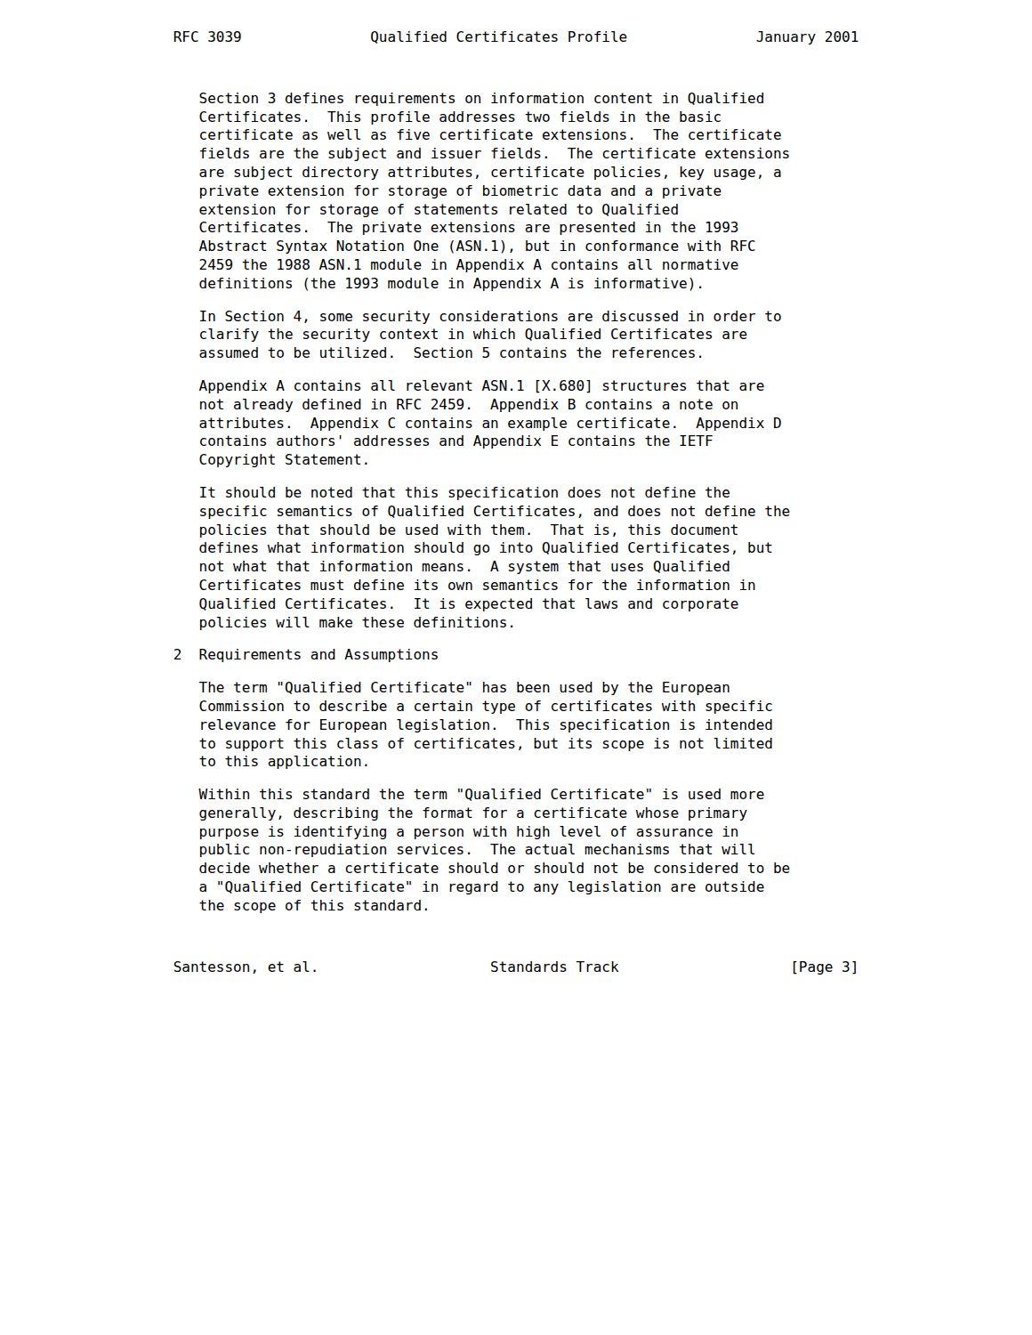RFC 3039 Qualified Certificates Profile January 2001
Section 3 defines requirements on information content in Qualified Certificates. This profile addresses two fields in the basic certificate as well as five certificate extensions. The certificate fields are the subject and issuer fields. The certificate extensions are subject directory attributes, certificate policies, key usage, a private extension for storage of biometric data and a private extension for storage of statements related to Qualified Certificates. The private extensions are presented in the 1993 Abstract Syntax Notation One (ASN.1), but in conformance with RFC 2459 the 1988 ASN.1 module in Appendix A contains all normative definitions (the 1993 module in Appendix A is informative).
In Section 4, some security considerations are discussed in order to clarify the security context in which Qualified Certificates are assumed to be utilized. Section 5 contains the references.
Appendix A contains all relevant ASN.1 [X.680] structures that are not already defined in RFC 2459. Appendix B contains a note on attributes. Appendix C contains an example certificate. Appendix D contains authors' addresses and Appendix E contains the IETF Copyright Statement.
It should be noted that this specification does not define the specific semantics of Qualified Certificates, and does not define the policies that should be used with them. That is, this document defines what information should go into Qualified Certificates, but not what that information means. A system that uses Qualified Certificates must define its own semantics for the information in Qualified Certificates. It is expected that laws and corporate policies will make these definitions.
2 Requirements and Assumptions
The term "Qualified Certificate" has been used by the European Commission to describe a certain type of certificates with specific relevance for European legislation. This specification is intended to support this class of certificates, but its scope is not limited to this application.
Within this standard the term "Qualified Certificate" is used more generally, describing the format for a certificate whose primary purpose is identifying a person with high level of assurance in public non-repudiation services. The actual mechanisms that will decide whether a certificate should or should not be considered to be a "Qualified Certificate" in regard to any legislation are outside the scope of this standard.
Santesson, et al. Standards Track [Page 3]